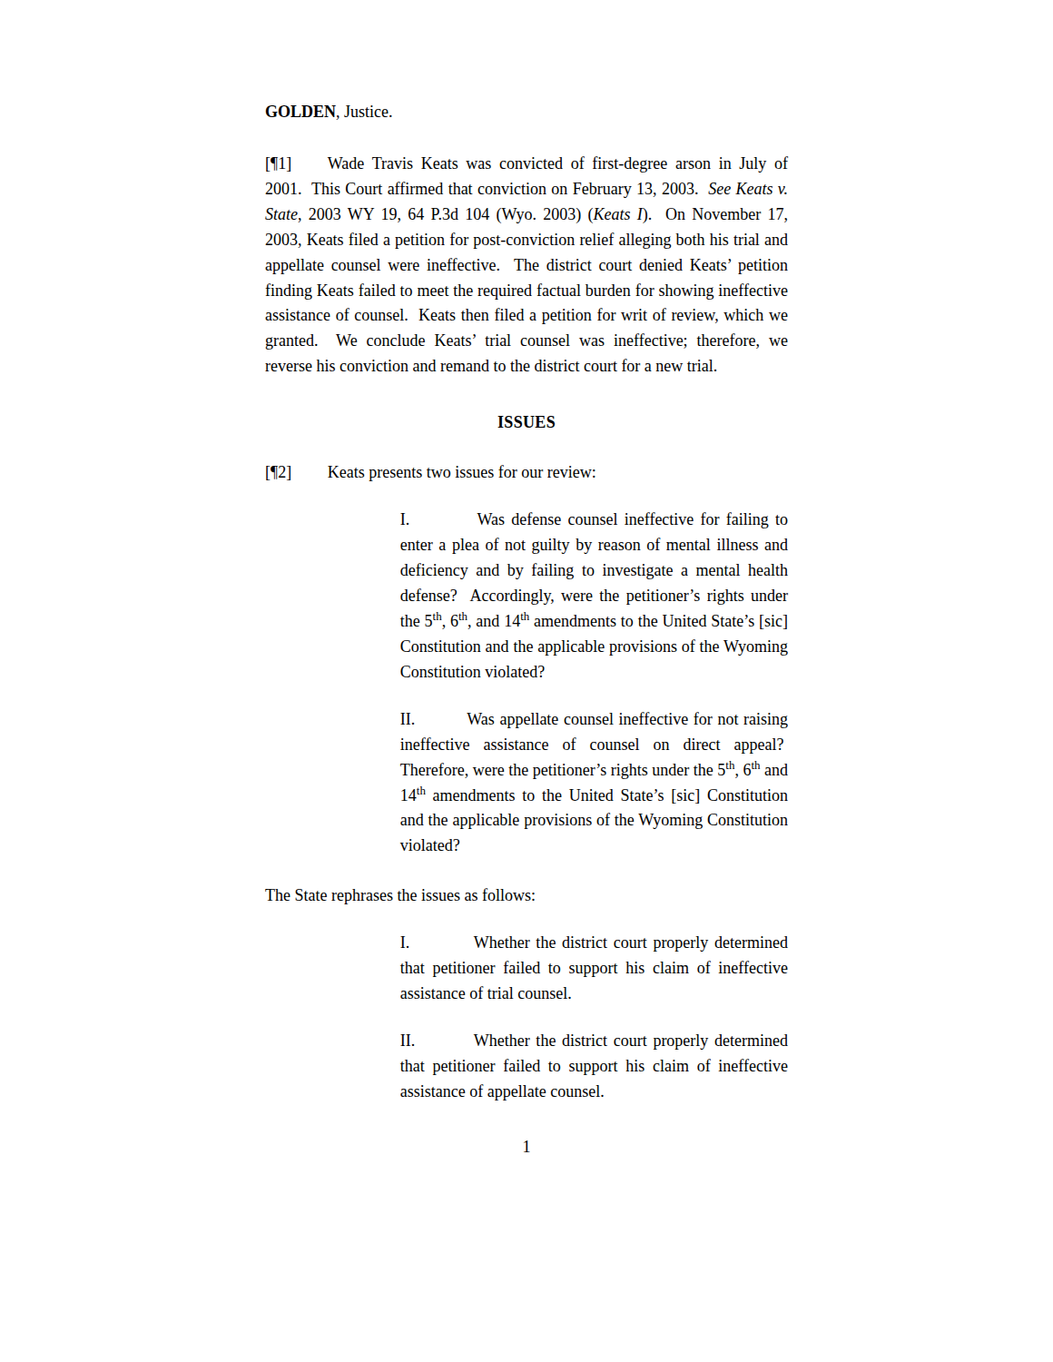GOLDEN, Justice.
[¶1] Wade Travis Keats was convicted of first-degree arson in July of 2001. This Court affirmed that conviction on February 13, 2003. See Keats v. State, 2003 WY 19, 64 P.3d 104 (Wyo. 2003) (Keats I). On November 17, 2003, Keats filed a petition for post-conviction relief alleging both his trial and appellate counsel were ineffective. The district court denied Keats’ petition finding Keats failed to meet the required factual burden for showing ineffective assistance of counsel. Keats then filed a petition for writ of review, which we granted. We conclude Keats’ trial counsel was ineffective; therefore, we reverse his conviction and remand to the district court for a new trial.
ISSUES
[¶2] Keats presents two issues for our review:
I. Was defense counsel ineffective for failing to enter a plea of not guilty by reason of mental illness and deficiency and by failing to investigate a mental health defense? Accordingly, were the petitioner’s rights under the 5th, 6th, and 14th amendments to the United State’s [sic] Constitution and the applicable provisions of the Wyoming Constitution violated?
II. Was appellate counsel ineffective for not raising ineffective assistance of counsel on direct appeal? Therefore, were the petitioner’s rights under the 5th, 6th and 14th amendments to the United State’s [sic] Constitution and the applicable provisions of the Wyoming Constitution violated?
The State rephrases the issues as follows:
I. Whether the district court properly determined that petitioner failed to support his claim of ineffective assistance of trial counsel.
II. Whether the district court properly determined that petitioner failed to support his claim of ineffective assistance of appellate counsel.
1